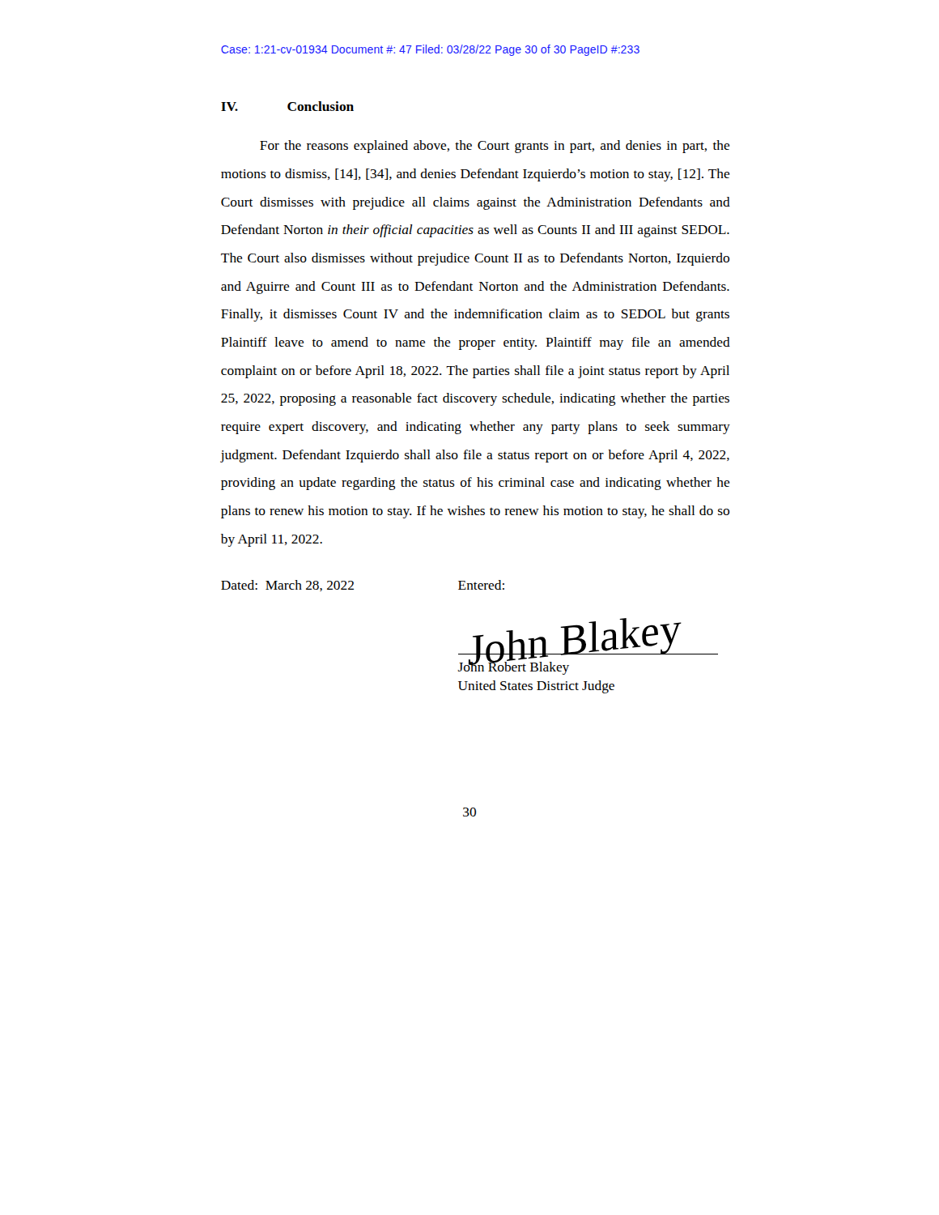Case: 1:21-cv-01934 Document #: 47 Filed: 03/28/22 Page 30 of 30 PageID #:233
IV. Conclusion
For the reasons explained above, the Court grants in part, and denies in part, the motions to dismiss, [14], [34], and denies Defendant Izquierdo’s motion to stay, [12]. The Court dismisses with prejudice all claims against the Administration Defendants and Defendant Norton in their official capacities as well as Counts II and III against SEDOL. The Court also dismisses without prejudice Count II as to Defendants Norton, Izquierdo and Aguirre and Count III as to Defendant Norton and the Administration Defendants. Finally, it dismisses Count IV and the indemnification claim as to SEDOL but grants Plaintiff leave to amend to name the proper entity. Plaintiff may file an amended complaint on or before April 18, 2022. The parties shall file a joint status report by April 25, 2022, proposing a reasonable fact discovery schedule, indicating whether the parties require expert discovery, and indicating whether any party plans to seek summary judgment. Defendant Izquierdo shall also file a status report on or before April 4, 2022, providing an update regarding the status of his criminal case and indicating whether he plans to renew his motion to stay. If he wishes to renew his motion to stay, he shall do so by April 11, 2022.
Dated: March 28, 2022
Entered:
John Blakey
John Robert Blakey
United States District Judge
30